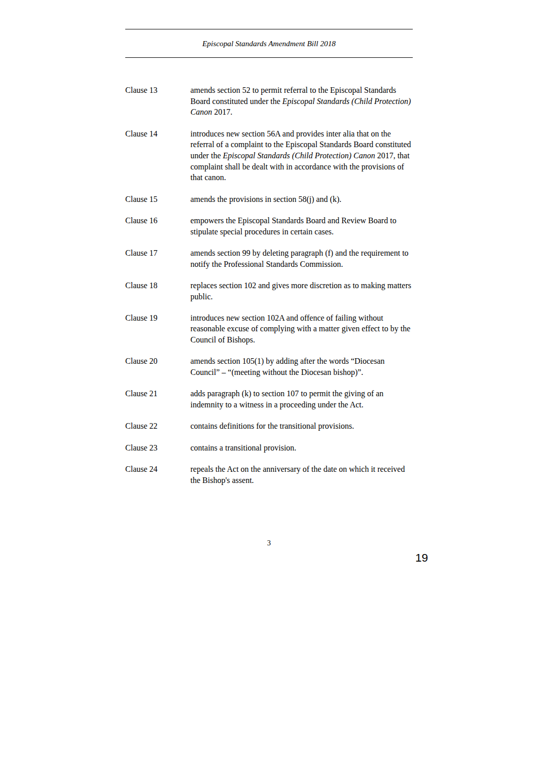Episcopal Standards Amendment Bill 2018
| Clause 13 | amends section 52 to permit referral to the Episcopal Standards Board constituted under the Episcopal Standards (Child Protection) Canon 2017. |
| Clause 14 | introduces new section 56A and provides inter alia that on the referral of a complaint to the Episcopal Standards Board constituted under the Episcopal Standards (Child Protection) Canon 2017, that complaint shall be dealt with in accordance with the provisions of that canon. |
| Clause 15 | amends the provisions in section 58(j) and (k). |
| Clause 16 | empowers the Episcopal Standards Board and Review Board to stipulate special procedures in certain cases. |
| Clause 17 | amends section 99 by deleting paragraph (f) and the requirement to notify the Professional Standards Commission. |
| Clause 18 | replaces section 102 and gives more discretion as to making matters public. |
| Clause 19 | introduces new section 102A and offence of failing without reasonable excuse of complying with a matter given effect to by the Council of Bishops. |
| Clause 20 | amends section 105(1) by adding after the words “Diocesan Council” – “(meeting without the Diocesan bishop)”. |
| Clause 21 | adds paragraph (k) to section 107 to permit the giving of an indemnity to a witness in a proceeding under the Act. |
| Clause 22 | contains definitions for the transitional provisions. |
| Clause 23 | contains a transitional provision. |
| Clause 24 | repeals the Act on the anniversary of the date on which it received the Bishop's assent. |
3
19